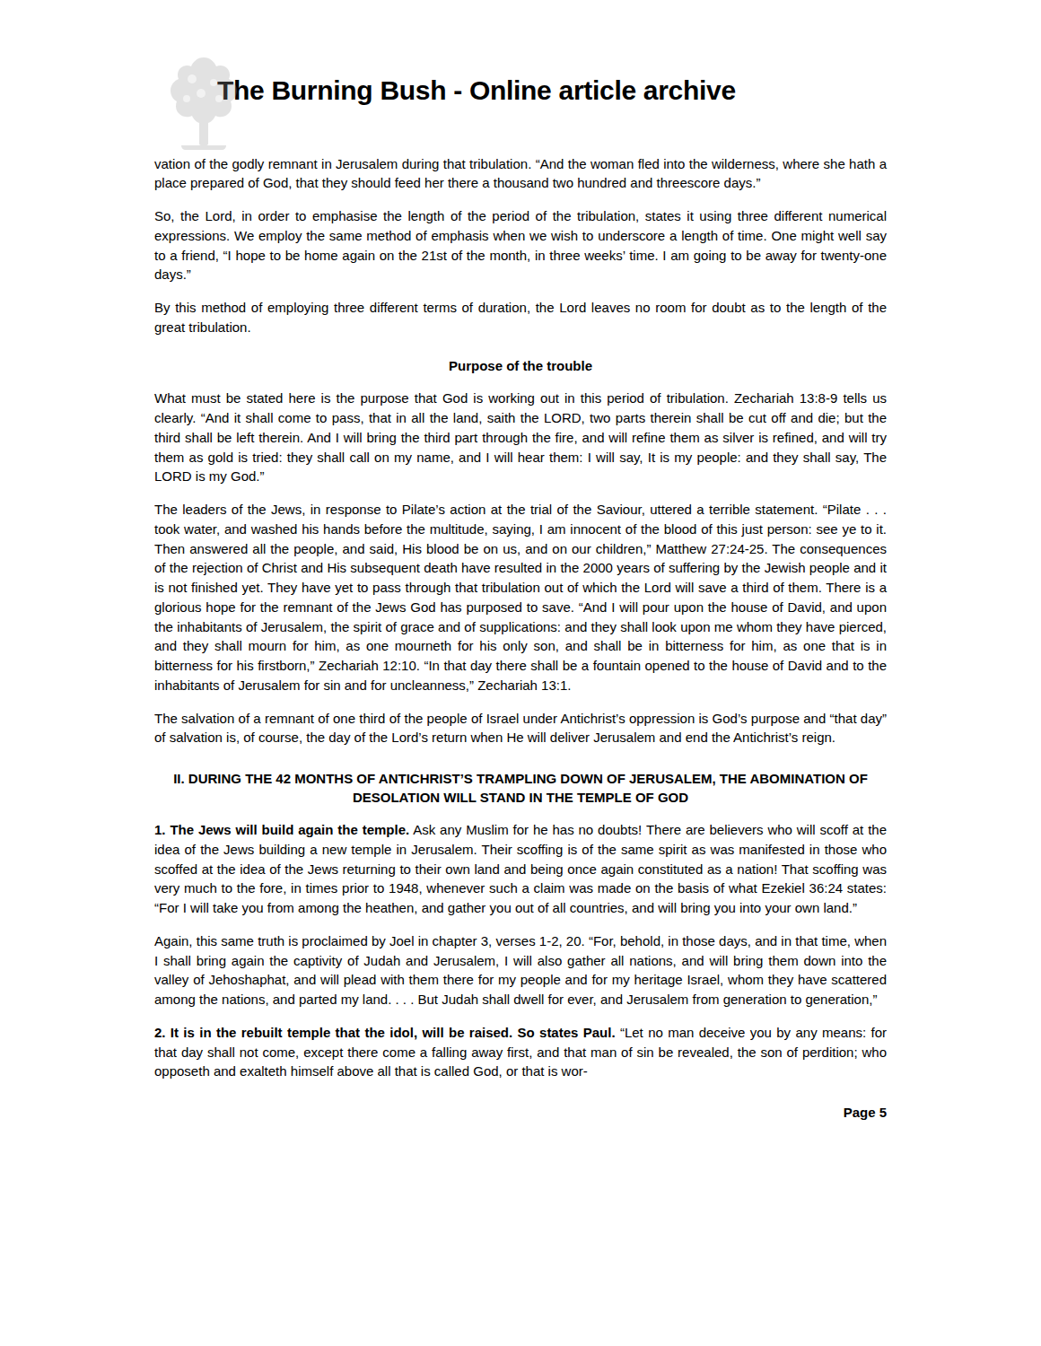The Burning Bush - Online article archive
vation of the godly remnant in Jerusalem during that tribulation. “And the woman fled into the wilderness, where she hath a place prepared of God, that they should feed her there a thousand two hundred and threescore days.”
So, the Lord, in order to emphasise the length of the period of the tribulation, states it using three different numerical expressions. We employ the same method of emphasis when we wish to underscore a length of time. One might well say to a friend, “I hope to be home again on the 21st of the month, in three weeks’ time. I am going to be away for twenty-one days.”
By this method of employing three different terms of duration, the Lord leaves no room for doubt as to the length of the great tribulation.
Purpose of the trouble
What must be stated here is the purpose that God is working out in this period of tribulation. Zechariah 13:8-9 tells us clearly. “And it shall come to pass, that in all the land, saith the LORD, two parts therein shall be cut off and die; but the third shall be left therein. And I will bring the third part through the fire, and will refine them as silver is refined, and will try them as gold is tried: they shall call on my name, and I will hear them: I will say, It is my people: and they shall say, The LORD is my God.”
The leaders of the Jews, in response to Pilate’s action at the trial of the Saviour, uttered a terrible statement. “Pilate . . . took water, and washed his hands before the multitude, saying, I am innocent of the blood of this just person: see ye to it. Then answered all the people, and said, His blood be on us, and on our children,” Matthew 27:24-25. The consequences of the rejection of Christ and His subsequent death have resulted in the 2000 years of suffering by the Jewish people and it is not finished yet. They have yet to pass through that tribulation out of which the Lord will save a third of them. There is a glorious hope for the remnant of the Jews God has purposed to save. “And I will pour upon the house of David, and upon the inhabitants of Jerusalem, the spirit of grace and of supplications: and they shall look upon me whom they have pierced, and they shall mourn for him, as one mourneth for his only son, and shall be in bitterness for him, as one that is in bitterness for his firstborn,” Zechariah 12:10. “In that day there shall be a fountain opened to the house of David and to the inhabitants of Jerusalem for sin and for uncleanness,” Zechariah 13:1.
The salvation of a remnant of one third of the people of Israel under Antichrist’s oppression is God’s purpose and “that day” of salvation is, of course, the day of the Lord’s return when He will deliver Jerusalem and end the Antichrist’s reign.
II. DURING THE 42 MONTHS OF ANTICHRIST’S TRAMPLING DOWN OF JERUSALEM, THE ABOMINATION OF DESOLATION WILL STAND IN THE TEMPLE OF GOD
1. The Jews will build again the temple. Ask any Muslim for he has no doubts! There are believers who will scoff at the idea of the Jews building a new temple in Jerusalem. Their scoffing is of the same spirit as was manifested in those who scoffed at the idea of the Jews returning to their own land and being once again constituted as a nation! That scoffing was very much to the fore, in times prior to 1948, whenever such a claim was made on the basis of what Ezekiel 36:24 states: “For I will take you from among the heathen, and gather you out of all countries, and will bring you into your own land.”
Again, this same truth is proclaimed by Joel in chapter 3, verses 1-2, 20. “For, behold, in those days, and in that time, when I shall bring again the captivity of Judah and Jerusalem, I will also gather all nations, and will bring them down into the valley of Jehoshaphat, and will plead with them there for my people and for my heritage Israel, whom they have scattered among the nations, and parted my land. . . . But Judah shall dwell for ever, and Jerusalem from generation to generation,”
2. It is in the rebuilt temple that the idol, will be raised. So states Paul. “Let no man deceive you by any means: for that day shall not come, except there come a falling away first, and that man of sin be revealed, the son of perdition; who opposeth and exalteth himself above all that is called God, or that is wor-
Page 5